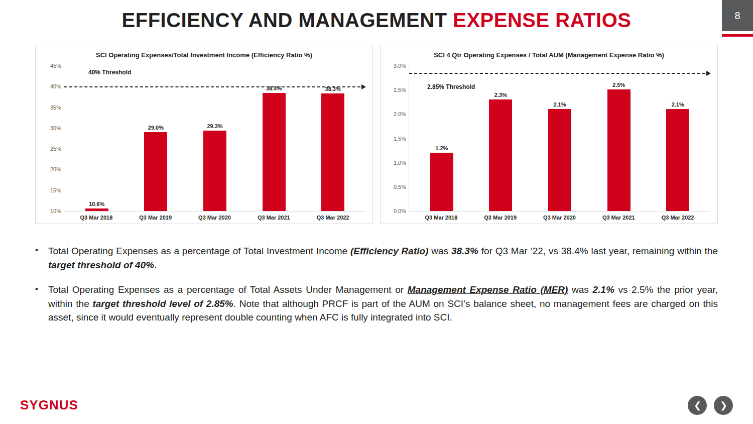Efficiency and Management Expense Ratios
8
SCI Operating Expenses/Total Investment Income (Efficiency Ratio %)
45% 40% 35% 30% 25% 20% 15% 10%
40% Threshold
10.6%
29.0%
29.3%
38.4%
38.3%
Q3 Mar 2018 Q3 Mar 2019 Q3 Mar 2020 Q3 Mar 2021 Q3 Mar 2022
SCI 4 Qtr Operating Expenses / Total AUM (Management Expense Ratio %)
3.0% 2.5% 2.0% 1.5% 1.0% 0.5% 0.0%
2.85% Threshold
1.2%
2.3%
2.1%
2.5%
2.1%
Q3 Mar 2018 Q3 Mar 2019 Q3 Mar 2020 Q3 Mar 2021 Q3 Mar 2022
Total Operating Expenses as a percentage of Total Investment Income (Efficiency Ratio) was 38.3% for Q3 Mar ‘22, vs 38.4% last year, remaining within the target threshold of 40%.
Total Operating Expenses as a percentage of Total Assets Under Management or Management Expense Ratio (MER) was 2.1% vs 2.5% the prior year, within the target threshold level of 2.85%. Note that although PRCF is part of the AUM on SCI’s balance sheet, no management fees are charged on this asset, since it would eventually represent double counting when AFC is fully integrated into SCI.
SYGNUS
❮
❯